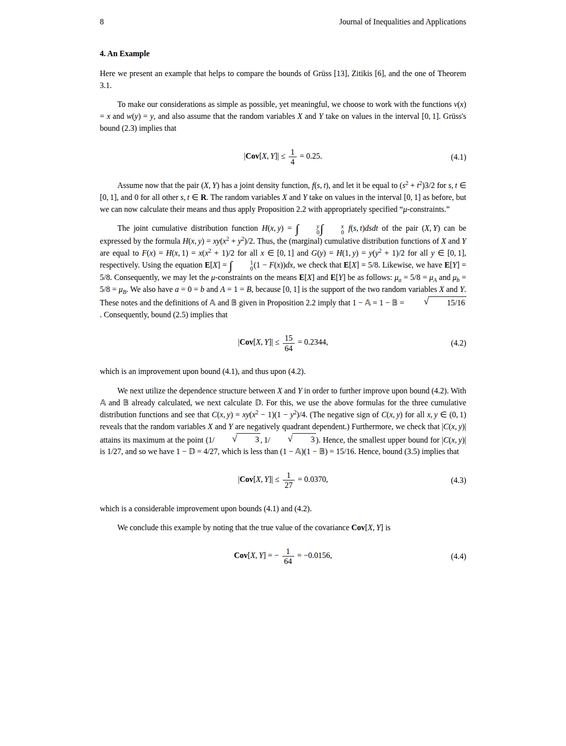8 Journal of Inequalities and Applications
4. An Example
Here we present an example that helps to compare the bounds of Grüss [13], Zitikis [6], and the one of Theorem 3.1.
To make our considerations as simple as possible, yet meaningful, we choose to work with the functions v(x) = x and w(y) = y, and also assume that the random variables X and Y take on values in the interval [0, 1]. Grüss's bound (2.3) implies that
|Cov[X, Y]| ≤ 14 = 0.25.
(4.1)
Assume now that the pair (X, Y) has a joint density function, f(s, t), and let it be equal to (s2 + t2)3/2 for s, t ∈ [0, 1], and 0 for all other s, t ∈ R. The random variables X and Y take on values in the interval [0, 1] as before, but we can now calculate their means and thus apply Proposition 2.2 with appropriately specified “μ-constraints.”
The joint cumulative distribution function H(x, y) = ∫y 0∫x 0 f(s, t)dsdt of the pair (X, Y) can be expressed by the formula H(x, y) = xy(x2 + y2)/2. Thus, the (marginal) cumulative distribution functions of X and Y are equal to F(x) = H(x, 1) = x(x2 + 1)/2 for all x ∈ [0, 1] and G(y) = H(1, y) = y(y2 + 1)/2 for all y ∈ [0, 1], respectively. Using the equation E[X] = ∫10(1 − F(x))dx, we check that E[X] = 5/8. Likewise, we have E[Y] = 5/8. Consequently, we may let the μ-constraints on the means E[X] and E[Y] be as follows: μa = 5/8 = μA and μb = 5/8 = μB. We also have a = 0 = b and A = 1 = B, because [0, 1] is the support of the two random variables X and Y. These notes and the definitions of 𝔸 and 𝔹 given in Proposition 2.2 imply that 1 − 𝔸 = 1 − 𝔹 = 15/16. Consequently, bound (2.5) implies that
|Cov[X, Y]| ≤ 1564 = 0.2344,
(4.2)
which is an improvement upon bound (4.1), and thus upon (4.2).
We next utilize the dependence structure between X and Y in order to further improve upon bound (4.2). With 𝔸 and 𝔹 already calculated, we next calculate 𝔻. For this, we use the above formulas for the three cumulative distribution functions and see that C(x, y) = xy(x2 − 1)(1 − y2)/4. (The negative sign of C(x, y) for all x, y ∈ (0, 1) reveals that the random variables X and Y are negatively quadrant dependent.) Furthermore, we check that |C(x, y)| attains its maximum at the point (1/3, 1/3). Hence, the smallest upper bound for |C(x, y)| is 1/27, and so we have 1 − 𝔻 = 4/27, which is less than (1 − 𝔸)(1 − 𝔹) = 15/16. Hence, bound (3.5) implies that
|Cov[X, Y]| ≤ 127 = 0.0370,
(4.3)
which is a considerable improvement upon bounds (4.1) and (4.2).
We conclude this example by noting that the true value of the covariance Cov[X, Y] is
Cov[X, Y] = − 164 = −0.0156,
(4.4)